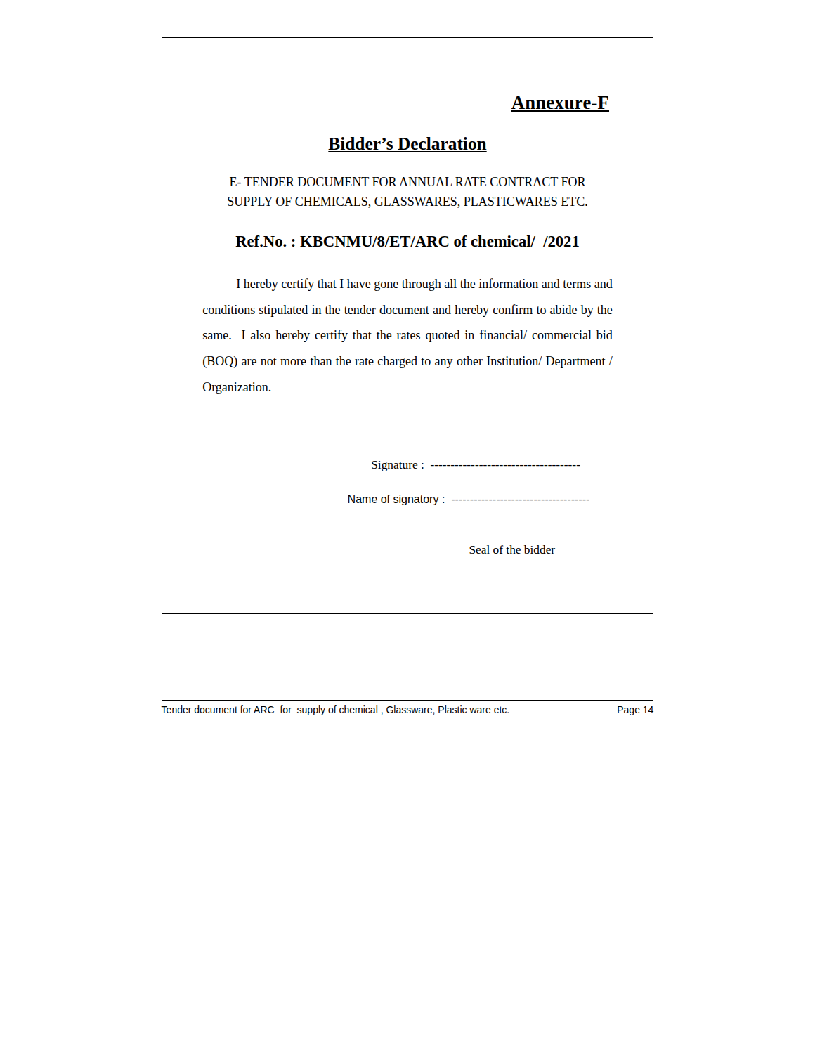Annexure-F
Bidder’s Declaration
E- TENDER DOCUMENT FOR ANNUAL RATE CONTRACT FOR SUPPLY OF CHEMICALS, GLASSWARES, PLASTICWARES ETC.
Ref.No. : KBCNMU/8/ET/ARC of chemical/ /2021
I hereby certify that I have gone through all the information and terms and conditions stipulated in the tender document and hereby confirm to abide by the same. I also hereby certify that the rates quoted in financial/ commercial bid (BOQ) are not more than the rate charged to any other Institution/ Department / Organization.
Signature : -------------------------------------
Name of signatory : -------------------------------------
Seal of the bidder
Tender document for ARC for supply of chemical , Glassware, Plastic ware etc. Page 14